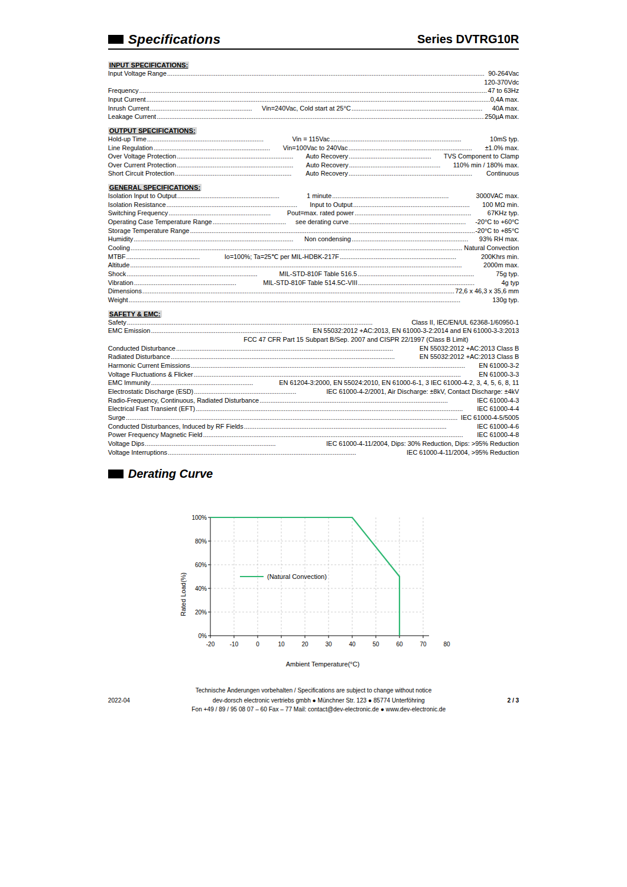Specifications
Series DVTRG10R
INPUT SPECIFICATIONS:
Input Voltage Range ................................................................................................................................................................................. 90-264Vac
120-370Vdc
Frequency ..................................................................................................................................................................................................... 47 to 63Hz
Input Current ................................................................................................................................................................................................. 0,4A max.
Inrush Current ......................................................... Vin=240Vac, Cold start at 25°C ......................................................................... 40A max.
Leakage Current ....................................................................................................................................................................................... 250µA max.
OUTPUT SPECIFICATIONS:
Hold-up Time ................................................................. Vin = 115Vac ......................................................................... 10mS typ.
Line Regulation ................................................................. Vin=100Vac to 240Vac ..................................................................... ±1.0% max.
Over Voltage Protection ................................................................. Auto Recovery .............................................. TVS Component to Clamp
Over Current Protection ................................................................. Auto Recovery ................................................... 110% min / 180% max.
Short Circuit Protection ................................................................. Auto Recovery ..................................................................... Continuous
GENERAL SPECIFICATIONS:
Isolation Input to Output ......................................................... 1 minute ................................................................. 3000VAC max.
Isolation Resistance ......................................................................... Input to Output ................................................................. 100 MΩ min.
Switching Frequency ......................................................... Pout=max. rated power ................................................................. 67KHz typ.
Operating Case Temperature Range ......................................... see derating curve ................................................................. -20°C to +60°C
Storage Temperature Range ......................................................................................................................................................................... -20°C to +85°C
Humidity ......................................................................................... Non condensing ................................................................. 93% RH max.
Cooling ......................................................................................................................................................................................... Natural Convection
MTBF ......................................... Io=100%; Ta=25℃ per MIL-HDBK-217F ................................................................. 200Khrs min.
Altitude ......................................................................................................................................................................................... 2000m max.
Shock ......................................................................... MIL-STD-810F Table 516.5 ................................................................. 75g typ.
Vibration ......................................................... MIL-STD-810F Table 514.5C-VIII ................................................................. 4g typ
Dimensions ................................................................................................................................................................................................. 72,6 x 46,3 x 35,6 mm
Weight ......................................................................................................................................................................................... 130g typ.
SAFETY & EMC:
Safety ......................................................................................................................................... Class II, IEC/EN/UL 62368-1/60950-1
EMC Emission ......................................................................... EN 55032:2012 +AC:2013, EN 61000-3-2:2014 and EN 61000-3-3:2013
FCC 47 CFR Part 15 Subpart B/Sep. 2007 and CISPR 22/1997 (Class B Limit)
Conducted Disturbance ......................................................................................................................... EN 55032:2012 +AC:2013 Class B
Radiated Disturbance ............................................................................................................................. EN 55032:2012 +AC:2013 Class B
Harmonic Current Emissions ......................................................................................................................................................... EN 61000-3-2
Voltage Fluctuations & Flicker ..................................................................................................................................................... EN 61000-3-3
EMC Immunity ......................................................... EN 61204-3:2000, EN 55024:2010, EN 61000-6-1, 3 IEC 61000-4-2, 3, 4, 5, 6, 8, 11
Electrostatic Discharge (ESD) ......................................................... IEC 61000-4-2/2001, Air Discharge: ±8kV, Contact Discharge: ±4kV
Radio-Frequency, Continuous, Radiated Disturbance ......................................................................................................... IEC 61000-4-3
Electrical Fast Transient (EFT) ..................................................................................................................................................... IEC 61000-4-4
Surge ......................................................................................................................................................................................... IEC 61000-4-5/5005
Conducted Disturbances, Induced by RF Fields ................................................................................................................. IEC 61000-4-6
Power Frequency Magnetic Field ................................................................................................................................................. IEC 61000-4-8
Voltage Dips ......................................................................... IEC 61000-4-11/2004, Dips: 30% Reduction, Dips: >95% Reduction
Voltage Interruptions ......................................................................................................... IEC 61000-4-11/2004, >95% Reduction
Derating Curve
Rated Load(%) Ambient Temperature(°C) 100% 80% 60% 40% 20% 0% -20 -10 0 10 20 30 40 50 60 70 80 (Natural Convection)
Technische Änderungen vorbehalten / Specifications are subject to change without notice
2022-04
dev-dorsch electronic vertriebs gmbh ● Münchner Str. 123 ● 85774 Unterföhring
Fon +49 / 89 / 95 08 07 – 60 Fax – 77 Mail: contact@dev-electronic.de ● www.dev-electronic.de
2 / 3